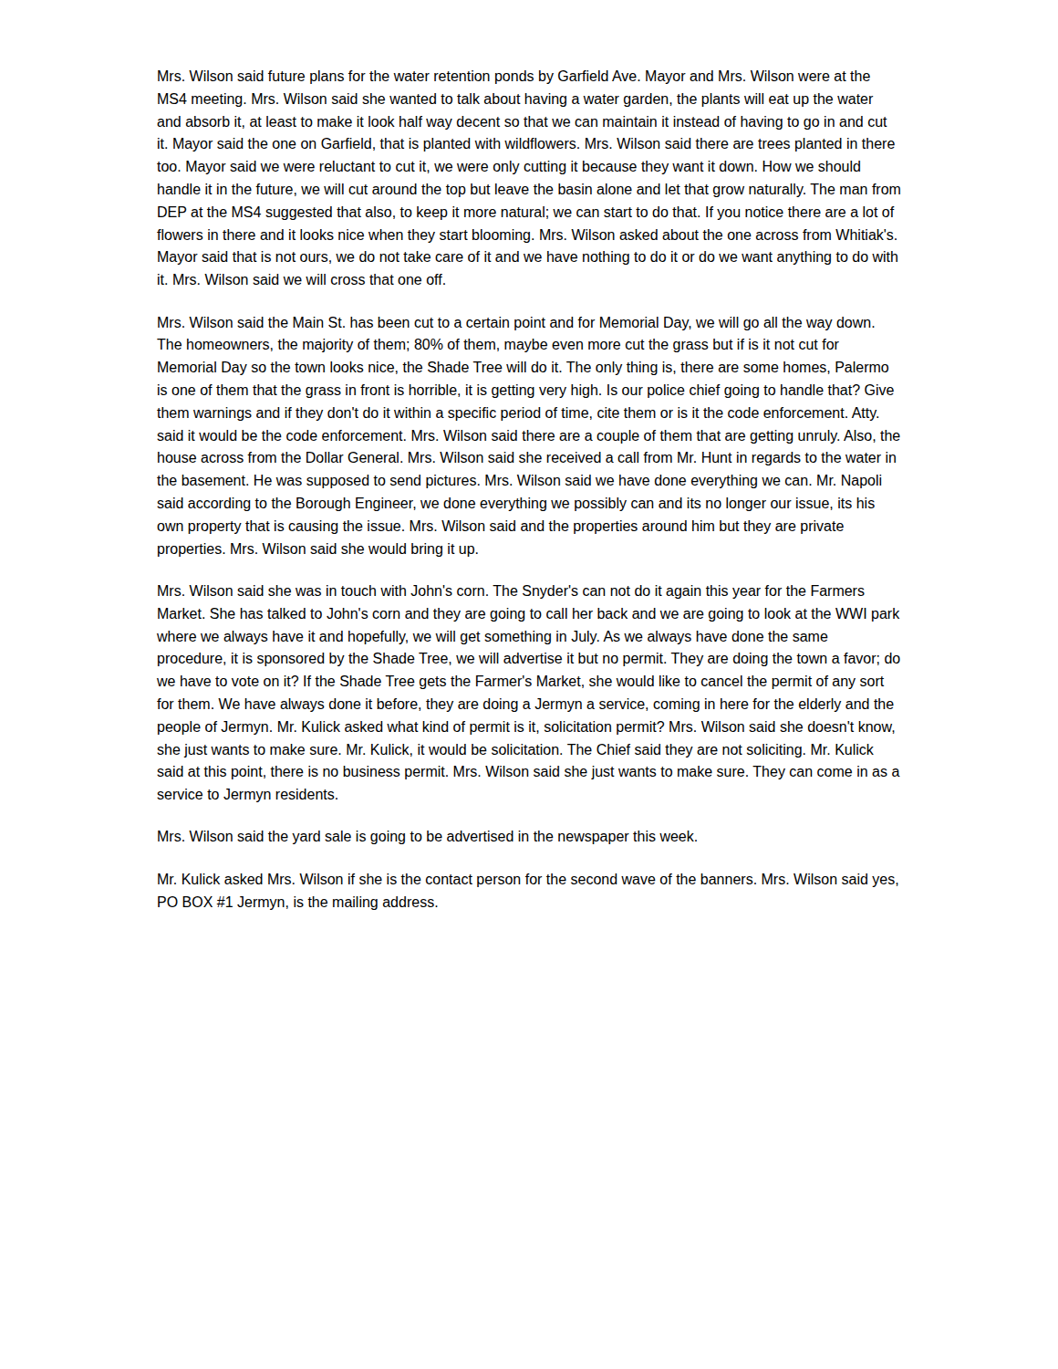Mrs. Wilson said future plans for the water retention ponds by Garfield Ave. Mayor and Mrs. Wilson were at the MS4 meeting. Mrs. Wilson said she wanted to talk about having a water garden, the plants will eat up the water and absorb it, at least to make it look half way decent so that we can maintain it instead of having to go in and cut it. Mayor said the one on Garfield, that is planted with wildflowers. Mrs. Wilson said there are trees planted in there too. Mayor said we were reluctant to cut it, we were only cutting it because they want it down. How we should handle it in the future, we will cut around the top but leave the basin alone and let that grow naturally. The man from DEP at the MS4 suggested that also, to keep it more natural; we can start to do that. If you notice there are a lot of flowers in there and it looks nice when they start blooming. Mrs. Wilson asked about the one across from Whitiak's. Mayor said that is not ours, we do not take care of it and we have nothing to do it or do we want anything to do with it. Mrs. Wilson said we will cross that one off.
Mrs. Wilson said the Main St. has been cut to a certain point and for Memorial Day, we will go all the way down. The homeowners, the majority of them; 80% of them, maybe even more cut the grass but if is it not cut for Memorial Day so the town looks nice, the Shade Tree will do it. The only thing is, there are some homes, Palermo is one of them that the grass in front is horrible, it is getting very high. Is our police chief going to handle that? Give them warnings and if they don't do it within a specific period of time, cite them or is it the code enforcement. Atty. said it would be the code enforcement. Mrs. Wilson said there are a couple of them that are getting unruly. Also, the house across from the Dollar General. Mrs. Wilson said she received a call from Mr. Hunt in regards to the water in the basement. He was supposed to send pictures. Mrs. Wilson said we have done everything we can. Mr. Napoli said according to the Borough Engineer, we done everything we possibly can and its no longer our issue, its his own property that is causing the issue. Mrs. Wilson said and the properties around him but they are private properties. Mrs. Wilson said she would bring it up.
Mrs. Wilson said she was in touch with John's corn. The Snyder's can not do it again this year for the Farmers Market. She has talked to John's corn and they are going to call her back and we are going to look at the WWI park where we always have it and hopefully, we will get something in July. As we always have done the same procedure, it is sponsored by the Shade Tree, we will advertise it but no permit. They are doing the town a favor; do we have to vote on it? If the Shade Tree gets the Farmer's Market, she would like to cancel the permit of any sort for them. We have always done it before, they are doing a Jermyn a service, coming in here for the elderly and the people of Jermyn. Mr. Kulick asked what kind of permit is it, solicitation permit? Mrs. Wilson said she doesn't know, she just wants to make sure. Mr. Kulick, it would be solicitation. The Chief said they are not soliciting. Mr. Kulick said at this point, there is no business permit. Mrs. Wilson said she just wants to make sure. They can come in as a service to Jermyn residents.
Mrs. Wilson said the yard sale is going to be advertised in the newspaper this week.
Mr. Kulick asked Mrs. Wilson if she is the contact person for the second wave of the banners. Mrs. Wilson said yes, PO BOX #1 Jermyn, is the mailing address.